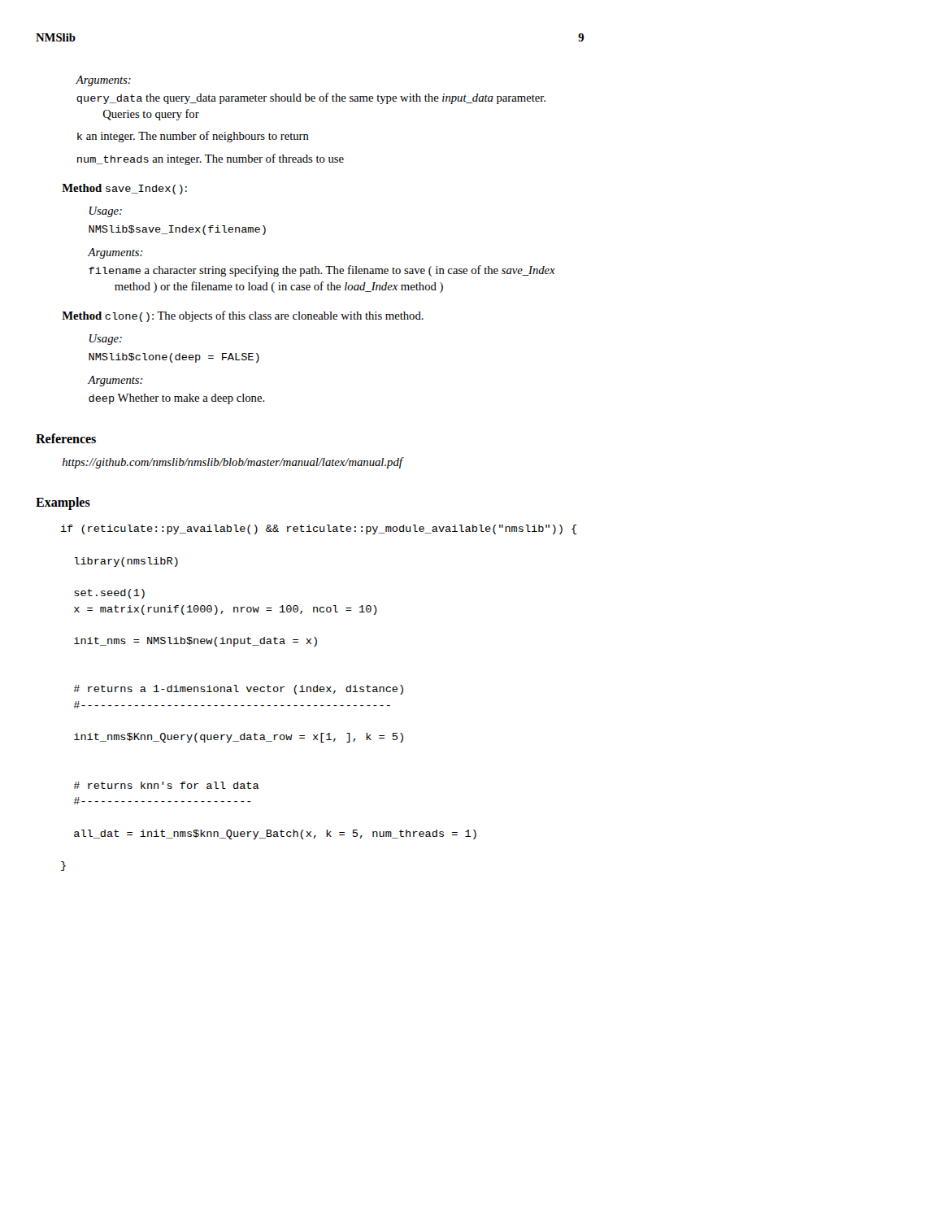NMSlib 9
Arguments:
query_data the query_data parameter should be of the same type with the input_data parameter. Queries to query for
k an integer. The number of neighbours to return
num_threads an integer. The number of threads to use
Method save_Index():
Usage:
NMSlib$save_Index(filename)
Arguments:
filename a character string specifying the path. The filename to save ( in case of the save_Index method ) or the filename to load ( in case of the load_Index method )
Method clone(): The objects of this class are cloneable with this method.
Usage:
NMSlib$clone(deep = FALSE)
Arguments:
deep Whether to make a deep clone.
References
https://github.com/nmslib/nmslib/blob/master/manual/latex/manual.pdf
Examples
if (reticulate::py_available() && reticulate::py_module_available("nmslib")) {

  library(nmslibR)

  set.seed(1)
  x = matrix(runif(1000), nrow = 100, ncol = 10)

  init_nms = NMSlib$new(input_data = x)


  # returns a 1-dimensional vector (index, distance)
  #-----------------------------------------------

  init_nms$Knn_Query(query_data_row = x[1, ], k = 5)


  # returns knn's for all data
  #--------------------------

  all_dat = init_nms$knn_Query_Batch(x, k = 5, num_threads = 1)

}